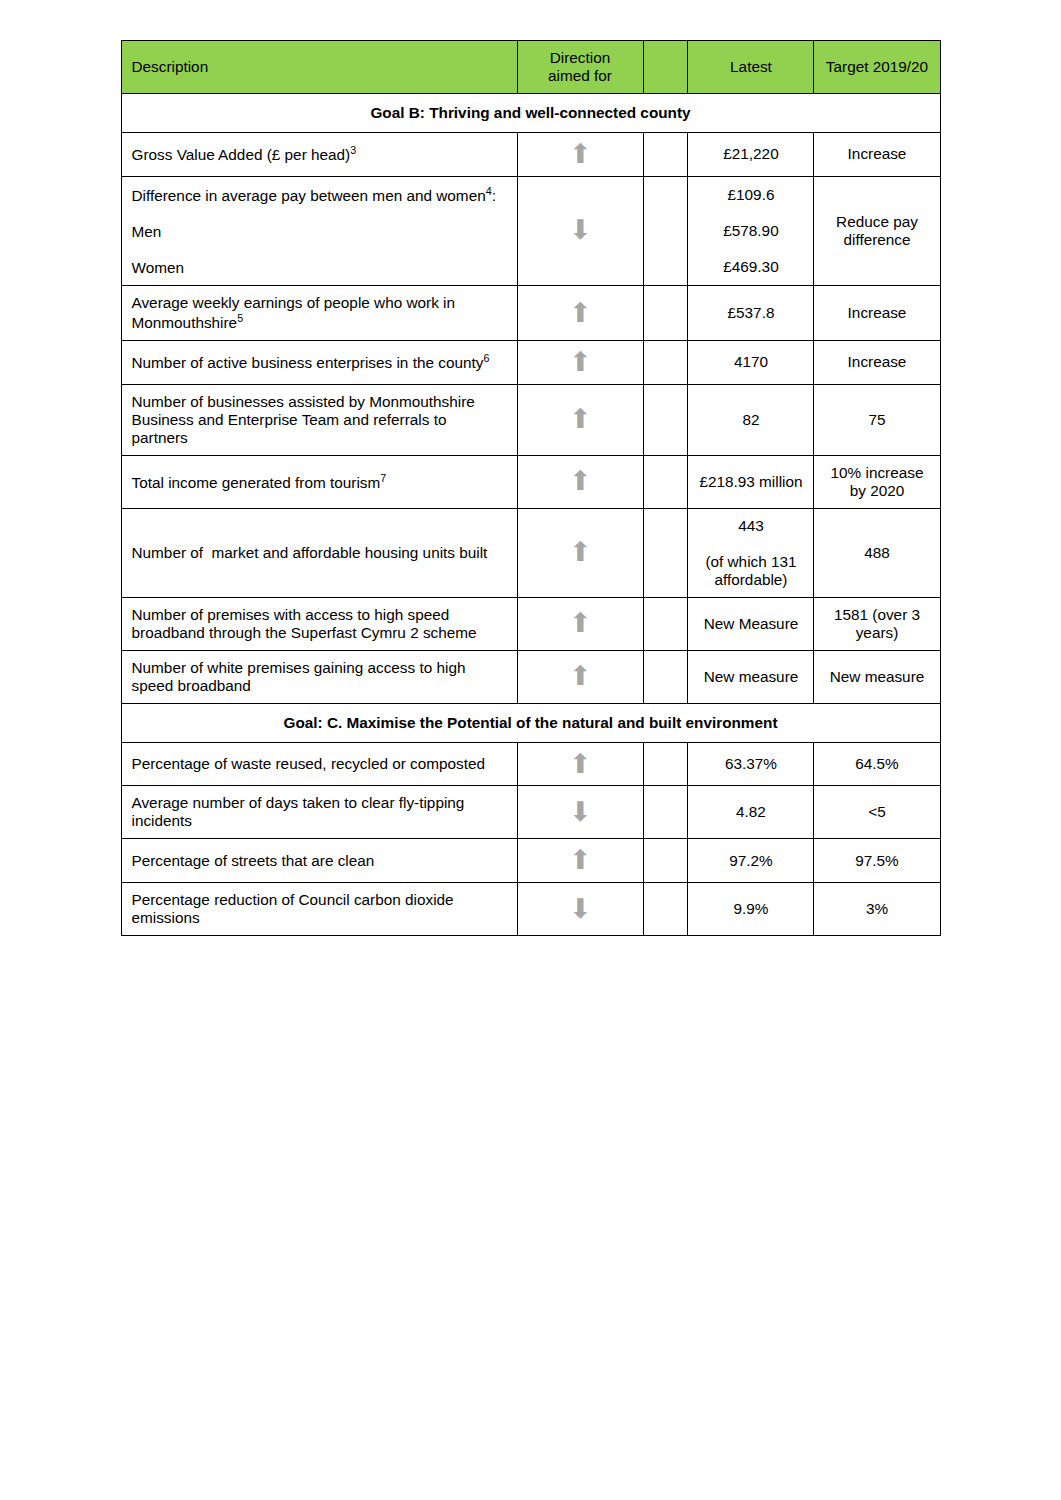| Description | Direction aimed for | | Latest | Target 2019/20 |
| --- | --- | --- | --- | --- |
| Goal B: Thriving and well-connected county |
| Gross Value Added (£ per head) 3 | | | £21,220 | Increase |
| Difference in average pay between men and women 4 : Men Women | | | £109.6 £578.90 £469.30 | Reduce pay difference |
| Average weekly earnings of people who work in Monmouthshire 5 | | | £537.8 | Increase |
| Number of active business enterprises in the county 6 | | | 4170 | Increase |
| Number of businesses assisted by Monmouthshire Business and Enterprise Team and referrals to partners | | | 82 | 75 |
| Total income generated from tourism 7 | | | £218.93 million | 10% increase by 2020 |
| Number of market and affordable housing units built | | | 443 (of which 131 affordable) | 488 |
| Number of premises with access to high speed broadband through the Superfast Cymru 2 scheme | | | New Measure | 1581 (over 3 years) |
| Number of white premises gaining access to high speed broadband | | | New measure | New measure |
| Goal: C. Maximise the Potential of the natural and built environment |
| Percentage of waste reused, recycled or composted | | | 63.37% | 64.5% |
| Average number of days taken to clear fly-tipping incidents | | | 4.82 | <5 |
| Percentage of streets that are clean | | | 97.2% | 97.5% |
| Percentage reduction of Council carbon dioxide emissions | | | 9.9% | 3% |